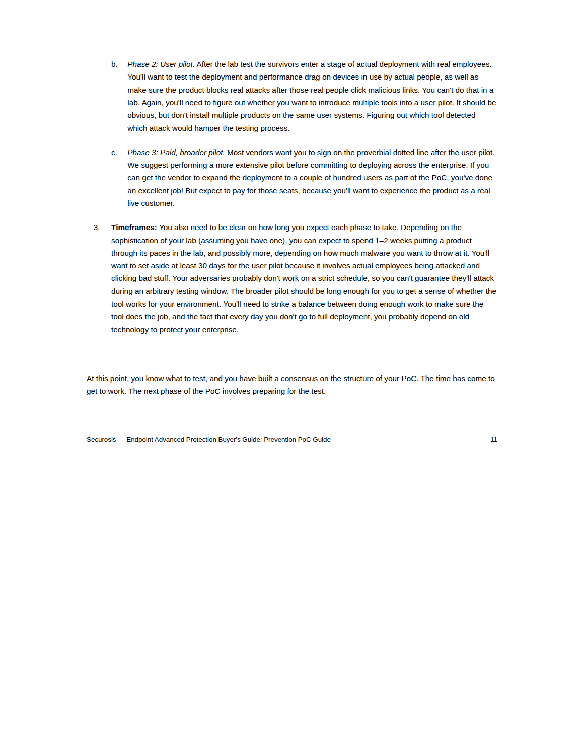b. Phase 2: User pilot. After the lab test the survivors enter a stage of actual deployment with real employees. You'll want to test the deployment and performance drag on devices in use by actual people, as well as make sure the product blocks real attacks after those real people click malicious links. You can't do that in a lab. Again, you'll need to figure out whether you want to introduce multiple tools into a user pilot. It should be obvious, but don't install multiple products on the same user systems. Figuring out which tool detected which attack would hamper the testing process.
c. Phase 3: Paid, broader pilot. Most vendors want you to sign on the proverbial dotted line after the user pilot. We suggest performing a more extensive pilot before committing to deploying across the enterprise. If you can get the vendor to expand the deployment to a couple of hundred users as part of the PoC, you've done an excellent job! But expect to pay for those seats, because you'll want to experience the product as a real live customer.
3. Timeframes: You also need to be clear on how long you expect each phase to take. Depending on the sophistication of your lab (assuming you have one), you can expect to spend 1–2 weeks putting a product through its paces in the lab, and possibly more, depending on how much malware you want to throw at it. You'll want to set aside at least 30 days for the user pilot because it involves actual employees being attacked and clicking bad stuff. Your adversaries probably don't work on a strict schedule, so you can't guarantee they'll attack during an arbitrary testing window. The broader pilot should be long enough for you to get a sense of whether the tool works for your environment. You'll need to strike a balance between doing enough work to make sure the tool does the job, and the fact that every day you don't go to full deployment, you probably depend on old technology to protect your enterprise.
At this point, you know what to test, and you have built a consensus on the structure of your PoC. The time has come to get to work. The next phase of the PoC involves preparing for the test.
Securosis — Endpoint Advanced Protection Buyer's Guide: Prevention PoC Guide 11